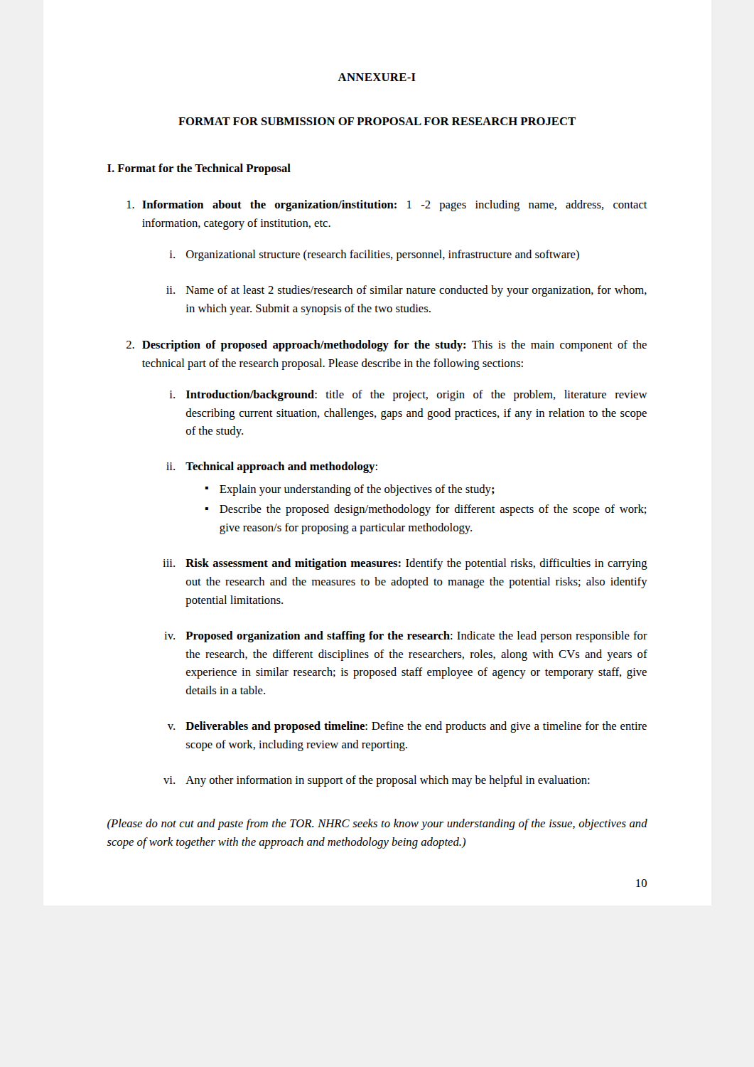ANNEXURE-I
FORMAT FOR SUBMISSION OF PROPOSAL FOR RESEARCH PROJECT
I. Format for the Technical Proposal
Information about the organization/institution: 1 -2 pages including name, address, contact information, category of institution, etc.
Organizational structure (research facilities, personnel, infrastructure and software)
Name of at least 2 studies/research of similar nature conducted by your organization, for whom, in which year. Submit a synopsis of the two studies.
Description of proposed approach/methodology for the study: This is the main component of the technical part of the research proposal. Please describe in the following sections:
Introduction/background: title of the project, origin of the problem, literature review describing current situation, challenges, gaps and good practices, if any in relation to the scope of the study.
Technical approach and methodology:
Explain your understanding of the objectives of the study;
Describe the proposed design/methodology for different aspects of the scope of work; give reason/s for proposing a particular methodology.
Risk assessment and mitigation measures: Identify the potential risks, difficulties in carrying out the research and the measures to be adopted to manage the potential risks; also identify potential limitations.
Proposed organization and staffing for the research: Indicate the lead person responsible for the research, the different disciplines of the researchers, roles, along with CVs and years of experience in similar research; is proposed staff employee of agency or temporary staff, give details in a table.
Deliverables and proposed timeline: Define the end products and give a timeline for the entire scope of work, including review and reporting.
Any other information in support of the proposal which may be helpful in evaluation:
(Please do not cut and paste from the TOR. NHRC seeks to know your understanding of the issue, objectives and scope of work together with the approach and methodology being adopted.)
10